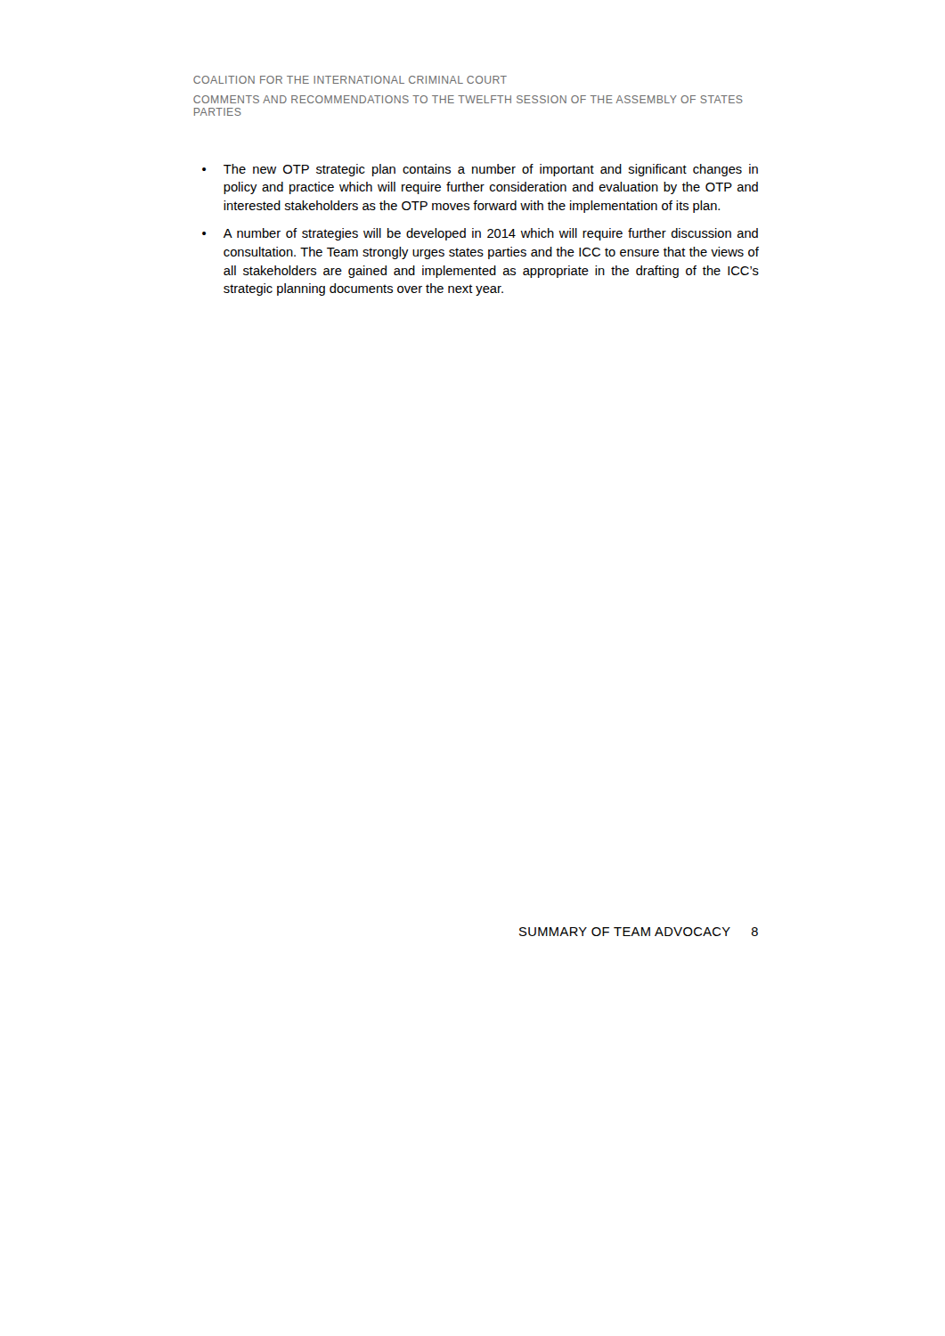Coalition for the International Criminal Court
Comments and Recommendations to the Twelfth Session of the Assembly of States Parties
The new OTP strategic plan contains a number of important and significant changes in policy and practice which will require further consideration and evaluation by the OTP and interested stakeholders as the OTP moves forward with the implementation of its plan.
A number of strategies will be developed in 2014 which will require further discussion and consultation. The Team strongly urges states parties and the ICC to ensure that the views of all stakeholders are gained and implemented as appropriate in the drafting of the ICC’s strategic planning documents over the next year.
Summary of Team Advocacy 8